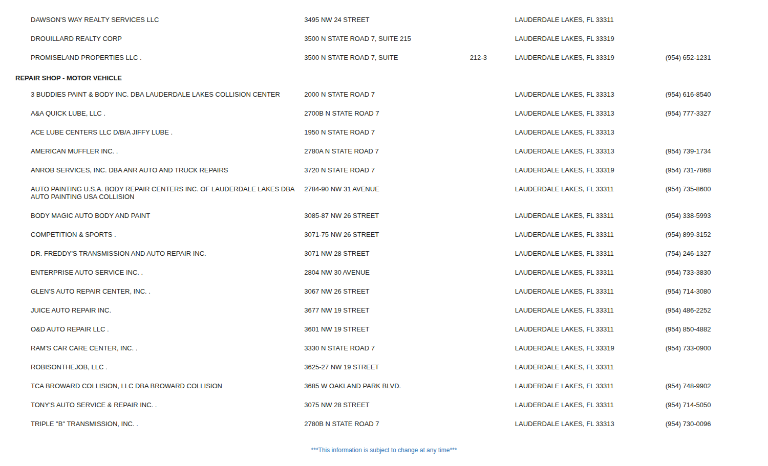| DAWSON'S WAY REALTY SERVICES LLC | 3495 NW 24 STREET | | LAUDERDALE LAKES, FL 33311 | |
| DROUILLARD REALTY CORP | 3500 N STATE ROAD 7, SUITE 215 | | LAUDERDALE LAKES, FL 33319 | |
| PROMISELAND PROPERTIES LLC . | 3500 N STATE ROAD 7, SUITE | 212-3 | LAUDERDALE LAKES, FL 33319 | (954) 652-1231 |
| REPAIR SHOP - MOTOR VEHICLE |
| 3 BUDDIES PAINT & BODY INC. DBA LAUDERDALE LAKES COLLISION CENTER | 2000 N STATE ROAD 7 | | LAUDERDALE LAKES, FL 33313 | (954) 616-8540 |
| A&A QUICK LUBE, LLC . | 2700B N STATE ROAD 7 | | LAUDERDALE LAKES, FL 33313 | (954) 777-3327 |
| ACE LUBE CENTERS LLC D/B/A JIFFY LUBE . | 1950 N STATE ROAD 7 | | LAUDERDALE LAKES, FL 33313 | |
| AMERICAN MUFFLER INC. . | 2780A N STATE ROAD 7 | | LAUDERDALE LAKES, FL 33313 | (954) 739-1734 |
| ANROB SERVICES, INC. DBA ANR AUTO AND TRUCK REPAIRS | 3720 N STATE ROAD 7 | | LAUDERDALE LAKES, FL 33319 | (954) 731-7868 |
| AUTO PAINTING U.S.A. BODY REPAIR CENTERS INC. OF LAUDERDALE LAKES DBA AUTO PAINTING USA COLLISION | 2784-90 NW 31 AVENUE | | LAUDERDALE LAKES, FL 33311 | (954) 735-8600 |
| BODY MAGIC AUTO BODY AND PAINT | 3085-87 NW 26 STREET | | LAUDERDALE LAKES, FL 33311 | (954) 338-5993 |
| COMPETITION & SPORTS . | 3071-75 NW 26 STREET | | LAUDERDALE LAKES, FL 33311 | (954) 899-3152 |
| DR. FREDDY'S TRANSMISSION AND AUTO REPAIR INC. | 3071 NW 28 STREET | | LAUDERDALE LAKES, FL 33311 | (754) 246-1327 |
| ENTERPRISE AUTO SERVICE INC. . | 2804 NW 30 AVENUE | | LAUDERDALE LAKES, FL 33311 | (954) 733-3830 |
| GLEN'S AUTO REPAIR CENTER, INC. . | 3067 NW 26 STREET | | LAUDERDALE LAKES, FL 33311 | (954) 714-3080 |
| JUICE AUTO REPAIR INC. | 3677 NW 19 STREET | | LAUDERDALE LAKES, FL 33311 | (954) 486-2252 |
| O&D AUTO REPAIR LLC . | 3601 NW 19 STREET | | LAUDERDALE LAKES, FL 33311 | (954) 850-4882 |
| RAM'S CAR CARE CENTER, INC. . | 3330 N STATE ROAD 7 | | LAUDERDALE LAKES, FL 33319 | (954) 733-0900 |
| ROBISONTHEJOB, LLC . | 3625-27 NW 19 STREET | | LAUDERDALE LAKES, FL 33311 | |
| TCA BROWARD COLLISION, LLC DBA BROWARD COLLISION | 3685 W OAKLAND PARK BLVD. | | LAUDERDALE LAKES, FL 33311 | (954) 748-9902 |
| TONY'S AUTO SERVICE & REPAIR INC. . | 3075 NW 28 STREET | | LAUDERDALE LAKES, FL 33311 | (954) 714-5050 |
| TRIPLE "B" TRANSMISSION, INC. . | 2780B N STATE ROAD 7 | | LAUDERDALE LAKES, FL 33313 | (954) 730-0096 |
***This information is subject to change at any time***